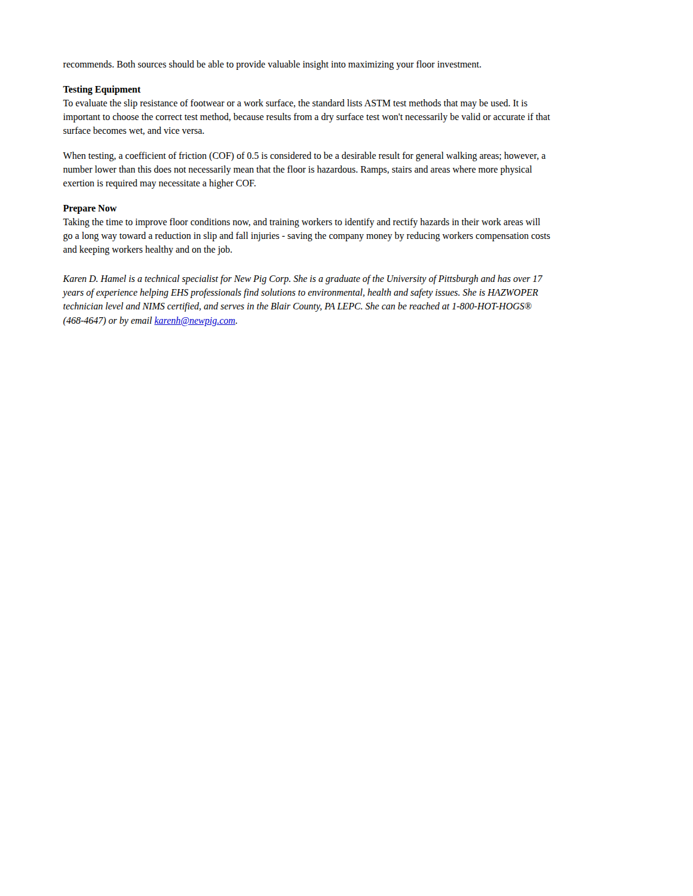recommends. Both sources should be able to provide valuable insight into maximizing your floor investment.
Testing Equipment
To evaluate the slip resistance of footwear or a work surface, the standard lists ASTM test methods that may be used. It is important to choose the correct test method, because results from a dry surface test won't necessarily be valid or accurate if that surface becomes wet, and vice versa.
When testing, a coefficient of friction (COF) of 0.5 is considered to be a desirable result for general walking areas; however, a number lower than this does not necessarily mean that the floor is hazardous. Ramps, stairs and areas where more physical exertion is required may necessitate a higher COF.
Prepare Now
Taking the time to improve floor conditions now, and training workers to identify and rectify hazards in their work areas will go a long way toward a reduction in slip and fall injuries - saving the company money by reducing workers compensation costs and keeping workers healthy and on the job.
Karen D. Hamel is a technical specialist for New Pig Corp. She is a graduate of the University of Pittsburgh and has over 17 years of experience helping EHS professionals find solutions to environmental, health and safety issues. She is HAZWOPER technician level and NIMS certified, and serves in the Blair County, PA LEPC. She can be reached at 1-800-HOT-HOGS® (468-4647) or by email karenh@newpig.com.